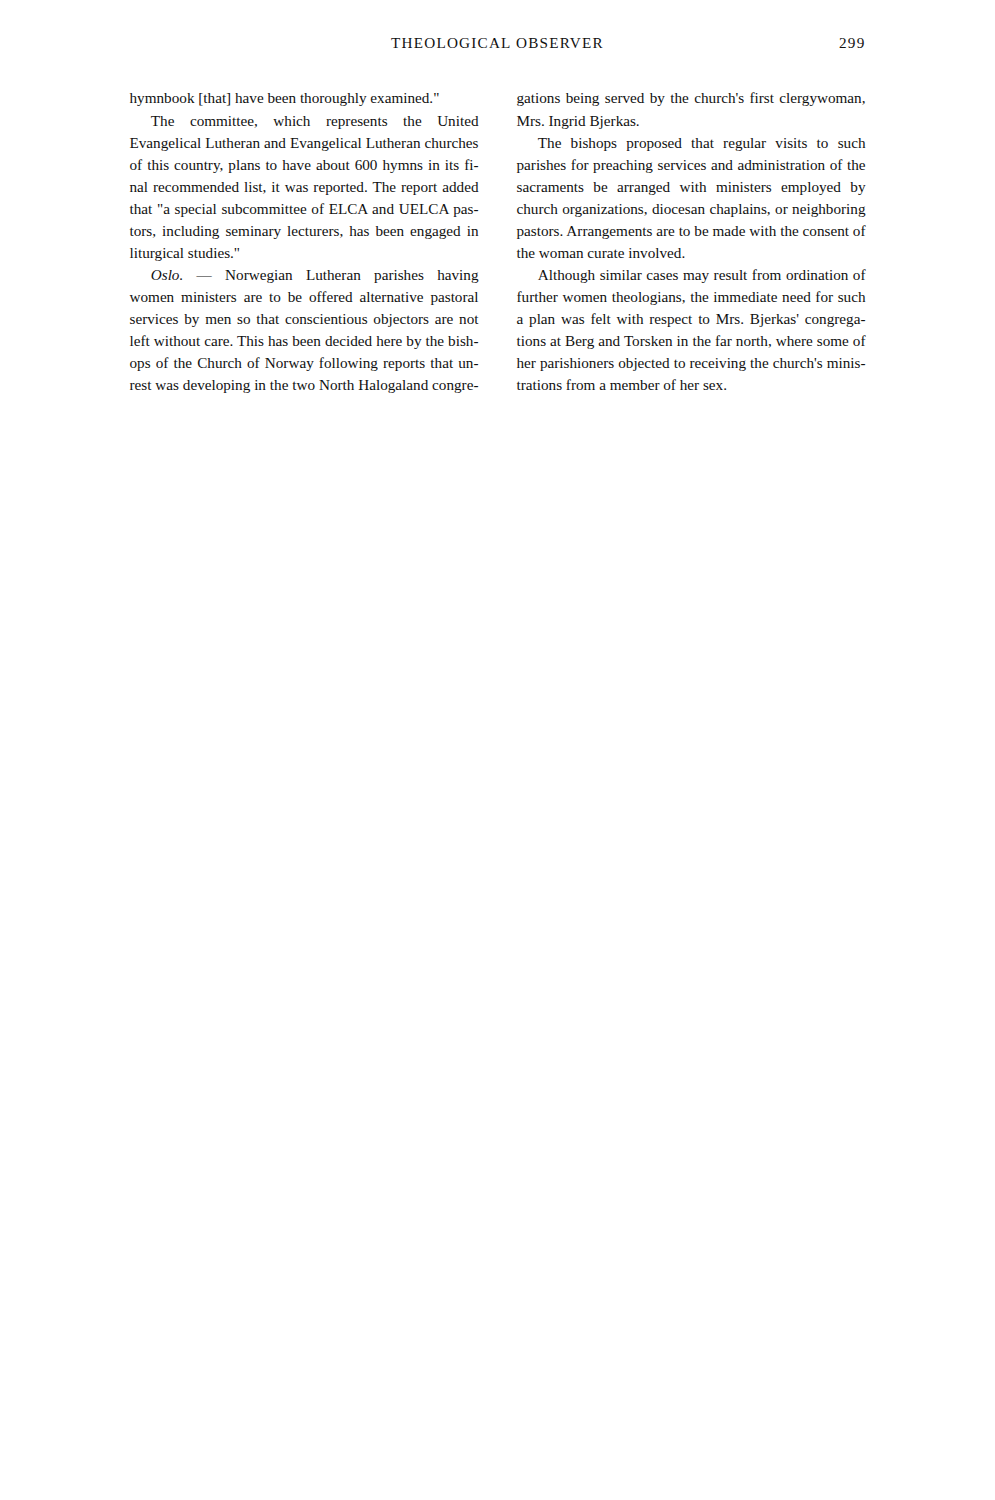Theological Observer 299
hymnbook [that] have been thoroughly examined."
The committee, which represents the United Evangelical Lutheran and Evangelical Lutheran churches of this country, plans to have about 600 hymns in its final recommended list, it was reported. The report added that "a special subcommittee of ELCA and UELCA pastors, including seminary lecturers, has been engaged in liturgical studies."
Oslo. — Norwegian Lutheran parishes having women ministers are to be offered alternative pastoral services by men so that conscientious objectors are not left without care. This has been decided here by the bishops of the Church of Norway following reports that unrest was developing in the two North Halogaland congregations being served by the church's first clergywoman, Mrs. Ingrid Bjerkas.
The bishops proposed that regular visits to such parishes for preaching services and administration of the sacraments be arranged with ministers employed by church organizations, diocesan chaplains, or neighboring pastors. Arrangements are to be made with the consent of the woman curate involved.
Although similar cases may result from ordination of further women theologians, the immediate need for such a plan was felt with respect to Mrs. Bjerkas' congregations at Berg and Torsken in the far north, where some of her parishioners objected to receiving the church's ministrations from a member of her sex.